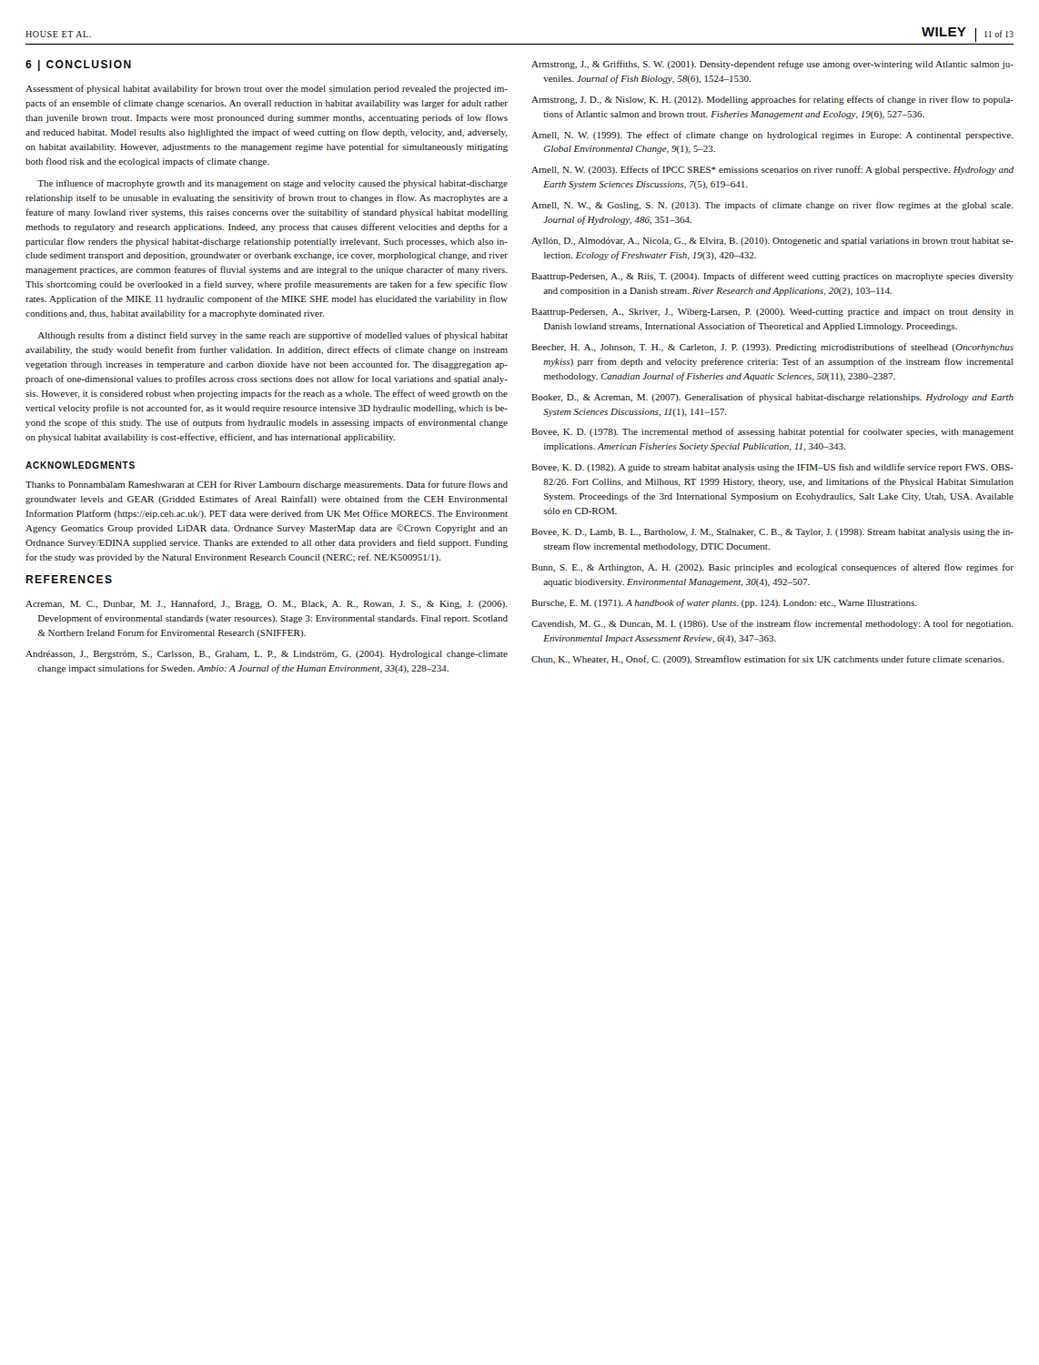HOUSE et al.
WILEY
11 of 13
6 | Conclusion
Assessment of physical habitat availability for brown trout over the model simulation period revealed the projected impacts of an ensemble of climate change scenarios. An overall reduction in habitat availability was larger for adult rather than juvenile brown trout. Impacts were most pronounced during summer months, accentuating periods of low flows and reduced habitat. Model results also highlighted the impact of weed cutting on flow depth, velocity, and, adversely, on habitat availability. However, adjustments to the management regime have potential for simultaneously mitigating both flood risk and the ecological impacts of climate change.
The influence of macrophyte growth and its management on stage and velocity caused the physical habitat-discharge relationship itself to be unusable in evaluating the sensitivity of brown trout to changes in flow. As macrophytes are a feature of many lowland river systems, this raises concerns over the suitability of standard physical habitat modelling methods to regulatory and research applications. Indeed, any process that causes different velocities and depths for a particular flow renders the physical habitat-discharge relationship potentially irrelevant. Such processes, which also include sediment transport and deposition, groundwater or overbank exchange, ice cover, morphological change, and river management practices, are common features of fluvial systems and are integral to the unique character of many rivers. This shortcoming could be overlooked in a field survey, where profile measurements are taken for a few specific flow rates. Application of the MIKE 11 hydraulic component of the MIKE SHE model has elucidated the variability in flow conditions and, thus, habitat availability for a macrophyte dominated river.
Although results from a distinct field survey in the same reach are supportive of modelled values of physical habitat availability, the study would benefit from further validation. In addition, direct effects of climate change on instream vegetation through increases in temperature and carbon dioxide have not been accounted for. The disaggregation approach of one-dimensional values to profiles across cross sections does not allow for local variations and spatial analysis. However, it is considered robust when projecting impacts for the reach as a whole. The effect of weed growth on the vertical velocity profile is not accounted for, as it would require resource intensive 3D hydraulic modelling, which is beyond the scope of this study. The use of outputs from hydraulic models in assessing impacts of environmental change on physical habitat availability is cost-effective, efficient, and has international applicability.
Acknowledgments
Thanks to Ponnambalam Rameshwaran at CEH for River Lambourn discharge measurements. Data for future flows and groundwater levels and GEAR (Gridded Estimates of Areal Rainfall) were obtained from the CEH Environmental Information Platform (https://eip.ceh.ac.uk/). PET data were derived from UK Met Office MORECS. The Environment Agency Geomatics Group provided LiDAR data. Ordnance Survey MasterMap data are ©Crown Copyright and an Ordnance Survey/EDINA supplied service. Thanks are extended to all other data providers and field support. Funding for the study was provided by the Natural Environment Research Council (NERC; ref. NE/K500951/1).
References
Acreman, M. C., Dunbar, M. J., Hannaford, J., Bragg, O. M., Black, A. R., Rowan, J. S., & King, J. (2006). Development of environmental standards (water resources). Stage 3: Environmental standards. Final report. Scotland & Northern Ireland Forum for Enviromental Research (SNIFFER).
Andréasson, J., Bergström, S., Carlsson, B., Graham, L. P., & Lindström, G. (2004). Hydrological change-climate change impact simulations for Sweden. Ambio: A Journal of the Human Environment, 33(4), 228–234.
Armstrong, J., & Griffiths, S. W. (2001). Density-dependent refuge use among over-wintering wild Atlantic salmon juveniles. Journal of Fish Biology, 58(6), 1524–1530.
Armstrong, J. D., & Nislow, K. H. (2012). Modelling approaches for relating effects of change in river flow to populations of Atlantic salmon and brown trout. Fisheries Management and Ecology, 19(6), 527–536.
Arnell, N. W. (1999). The effect of climate change on hydrological regimes in Europe: A continental perspective. Global Environmental Change, 9(1), 5–23.
Arnell, N. W. (2003). Effects of IPCC SRES* emissions scenarios on river runoff: A global perspective. Hydrology and Earth System Sciences Discussions, 7(5), 619–641.
Arnell, N. W., & Gosling, S. N. (2013). The impacts of climate change on river flow regimes at the global scale. Journal of Hydrology, 486, 351–364.
Ayllón, D., Almodóvar, A., Nicola, G., & Elvira, B. (2010). Ontogenetic and spatial variations in brown trout habitat selection. Ecology of Freshwater Fish, 19(3), 420–432.
Baattrup-Pedersen, A., & Riis, T. (2004). Impacts of different weed cutting practices on macrophyte species diversity and composition in a Danish stream. River Research and Applications, 20(2), 103–114.
Baattrup-Pedersen, A., Skriver, J., Wiberg-Larsen, P. (2000). Weed-cutting practice and impact on trout density in Danish lowland streams, International Association of Theoretical and Applied Limnology. Proceedings.
Beecher, H. A., Johnson, T. H., & Carleton, J. P. (1993). Predicting microdistributions of steelhead (Oncorhynchus mykiss) parr from depth and velocity preference criteria: Test of an assumption of the instream flow incremental methodology. Canadian Journal of Fisheries and Aquatic Sciences, 50(11), 2380–2387.
Booker, D., & Acreman, M. (2007). Generalisation of physical habitat-discharge relationships. Hydrology and Earth System Sciences Discussions, 11(1), 141–157.
Bovee, K. D. (1978). The incremental method of assessing habitat potential for coolwater species, with management implications. American Fisheries Society Special Publication, 11, 340–343.
Bovee, K. D. (1982). A guide to stream habitat analysis using the IFIM–US fish and wildlife service report FWS. OBS-82/26. Fort Collins, and Milhous, RT 1999 History, theory, use, and limitations of the Physical Habitat Simulation System. Proceedings of the 3rd International Symposium on Ecohydraulics, Salt Lake City, Utah, USA. Available sólo en CD-ROM.
Bovee, K. D., Lamb, B. L., Bartholow, J. M., Stalnaker, C. B., & Taylor, J. (1998). Stream habitat analysis using the instream flow incremental methodology, DTIC Document.
Bunn, S. E., & Arthington, A. H. (2002). Basic principles and ecological consequences of altered flow regimes for aquatic biodiversity. Environmental Management, 30(4), 492–507.
Bursche, E. M. (1971). A handbook of water plants. (pp. 124). London: etc., Warne Illustrations.
Cavendish, M. G., & Duncan, M. I. (1986). Use of the instream flow incremental methodology: A tool for negotiation. Environmental Impact Assessment Review, 6(4), 347–363.
Chun, K., Wheater, H., Onof, C. (2009). Streamflow estimation for six UK catchments under future climate scenarios.